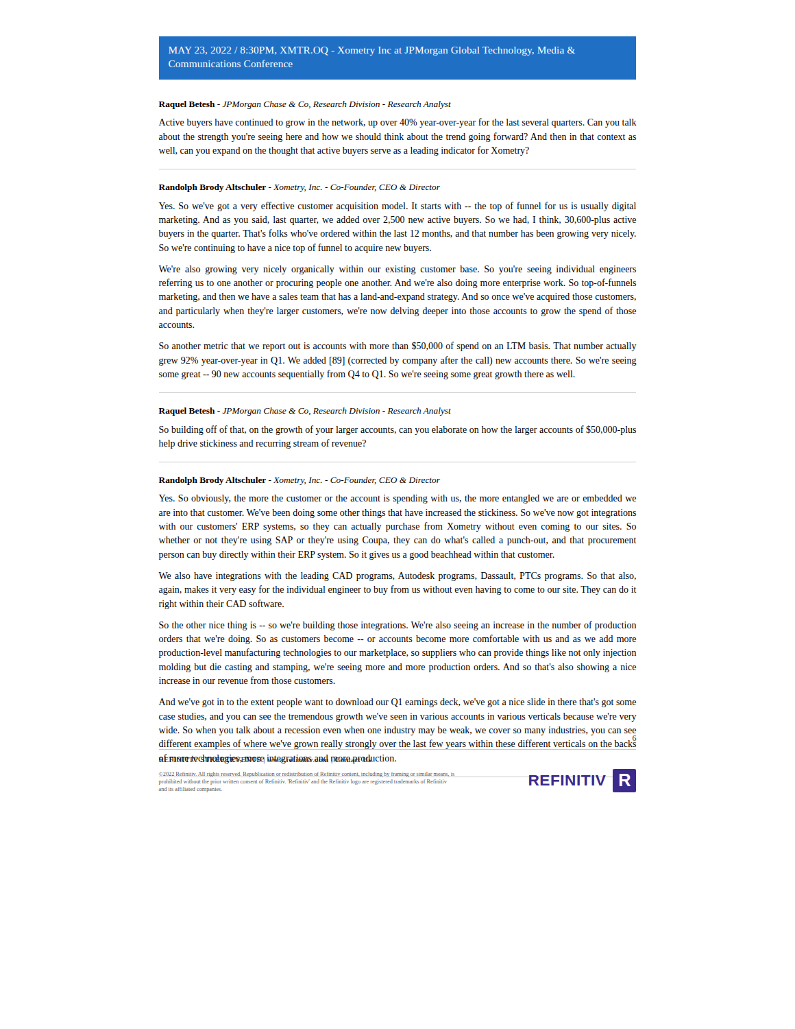MAY 23, 2022 / 8:30PM, XMTR.OQ - Xometry Inc at JPMorgan Global Technology, Media & Communications Conference
Raquel Betesh - JPMorgan Chase & Co, Research Division - Research Analyst
Active buyers have continued to grow in the network, up over 40% year-over-year for the last several quarters. Can you talk about the strength you're seeing here and how we should think about the trend going forward? And then in that context as well, can you expand on the thought that active buyers serve as a leading indicator for Xometry?
Randolph Brody Altschuler - Xometry, Inc. - Co-Founder, CEO & Director
Yes. So we've got a very effective customer acquisition model. It starts with -- the top of funnel for us is usually digital marketing. And as you said, last quarter, we added over 2,500 new active buyers. So we had, I think, 30,600-plus active buyers in the quarter. That's folks who've ordered within the last 12 months, and that number has been growing very nicely. So we're continuing to have a nice top of funnel to acquire new buyers.
We're also growing very nicely organically within our existing customer base. So you're seeing individual engineers referring us to one another or procuring people one another. And we're also doing more enterprise work. So top-of-funnels marketing, and then we have a sales team that has a land-and-expand strategy. And so once we've acquired those customers, and particularly when they're larger customers, we're now delving deeper into those accounts to grow the spend of those accounts.
So another metric that we report out is accounts with more than $50,000 of spend on an LTM basis. That number actually grew 92% year-over-year in Q1. We added [89] (corrected by company after the call) new accounts there. So we're seeing some great -- 90 new accounts sequentially from Q4 to Q1. So we're seeing some great growth there as well.
Raquel Betesh - JPMorgan Chase & Co, Research Division - Research Analyst
So building off of that, on the growth of your larger accounts, can you elaborate on how the larger accounts of $50,000-plus help drive stickiness and recurring stream of revenue?
Randolph Brody Altschuler - Xometry, Inc. - Co-Founder, CEO & Director
Yes. So obviously, the more the customer or the account is spending with us, the more entangled we are or embedded we are into that customer. We've been doing some other things that have increased the stickiness. So we've now got integrations with our customers' ERP systems, so they can actually purchase from Xometry without even coming to our sites. So whether or not they're using SAP or they're using Coupa, they can do what's called a punch-out, and that procurement person can buy directly within their ERP system. So it gives us a good beachhead within that customer.
We also have integrations with the leading CAD programs, Autodesk programs, Dassault, PTCs programs. So that also, again, makes it very easy for the individual engineer to buy from us without even having to come to our site. They can do it right within their CAD software.
So the other nice thing is -- so we're building those integrations. We're also seeing an increase in the number of production orders that we're doing. So as customers become -- or accounts become more comfortable with us and as we add more production-level manufacturing technologies to our marketplace, so suppliers who can provide things like not only injection molding but die casting and stamping, we're seeing more and more production orders. And so that's also showing a nice increase in our revenue from those customers.
And we've got in to the extent people want to download our Q1 earnings deck, we've got a nice slide in there that's got some case studies, and you can see the tremendous growth we've seen in various accounts in various verticals because we're very wide. So when you talk about a recession even when one industry may be weak, we cover so many industries, you can see different examples of where we've grown really strongly over the last few years within these different verticals on the backs of more technologies, more integrations and more production.
6
REFINITIV STREETEVENTS | www.refinitiv.com | Contact Us
©2022 Refinitiv. All rights reserved. Republication or redistribution of Refinitiv content, including by framing or similar means, is prohibited without the prior written consent of Refinitiv. 'Refinitiv' and the Refinitiv logo are registered trademarks of Refinitiv and its affiliated companies.
REFINITIV R